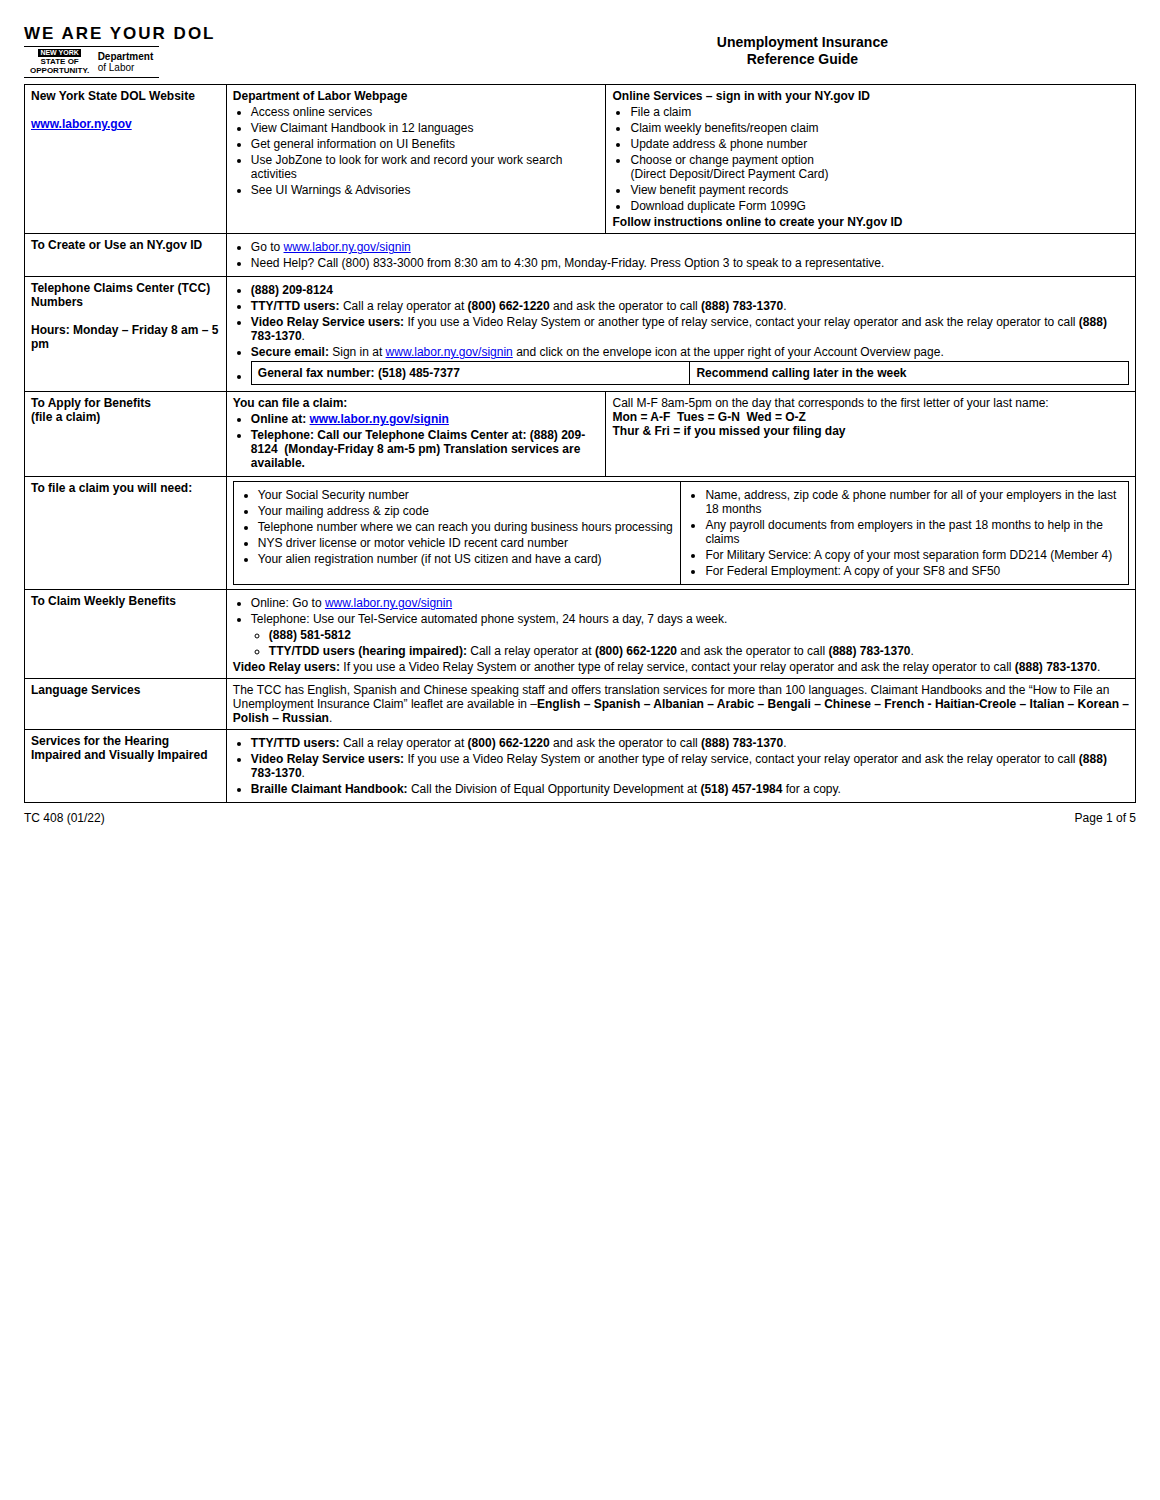WE ARE YOUR DOL
NEW YORK
STATE OF
OPPORTUNITY. Department
of Labor
Unemployment Insurance
Reference Guide
| New York State DOL Website www.labor.ny.gov | Department of Labor Webpage Access online services View Claimant Handbook in 12 languages Get general information on UI Benefits Use JobZone to look for work and record your work search activities See UI Warnings & Advisories | Online Services – sign in with your NY.gov ID File a claim Claim weekly benefits/reopen claim Update address & phone number Choose or change payment option (Direct Deposit/Direct Payment Card) View benefit payment records Download duplicate Form 1099G Follow instructions online to create your NY.gov ID |
| To Create or Use an NY.gov ID | Go to www.labor.ny.gov/signin Need Help? Call (800) 833-3000 from 8:30 am to 4:30 pm, Monday-Friday. Press Option 3 to speak to a representative. |
| Telephone Claims Center (TCC) Numbers Hours: Monday – Friday 8 am – 5 pm | (888) 209-8124 TTY/TTD users: Call a relay operator at (800) 662-1220 and ask the operator to call (888) 783-1370 . Video Relay Service users: If you use a Video Relay System or another type of relay service, contact your relay operator and ask the relay operator to call (888) 783-1370 . Secure email: Sign in at www.labor.ny.gov/signin and click on the envelope icon at the upper right of your Account Overview page. / General fax number: (518) 485-7377 / Recommend calling later in the week / |
| To Apply for Benefits (file a claim) | You can file a claim: Online at: www.labor.ny.gov/signin Telephone: Call our Telephone Claims Center at: (888) 209-8124 (Monday-Friday 8 am-5 pm) Translation services are available. | Call M-F 8am-5pm on the day that corresponds to the first letter of your last name: Mon = A-F Tues = G-N Wed = O-Z Thur & Fri = if you missed your filing day |
| To file a claim you will need: | / Your Social Security number Your mailing address & zip code Telephone number where we can reach you during business hours processing NYS driver license or motor vehicle ID recent card number Your alien registration number (if not US citizen and have a card) / Name, address, zip code & phone number for all of your employers in the last 18 months Any payroll documents from employers in the past 18 months to help in the claims For Military Service: A copy of your most separation form DD214 (Member 4) For Federal Employment: A copy of your SF8 and SF50 / |
| To Claim Weekly Benefits | Online: Go to www.labor.ny.gov/signin Telephone: Use our Tel-Service automated phone system, 24 hours a day, 7 days a week. (888) 581-5812 TTY/TDD users (hearing impaired): Call a relay operator at (800) 662-1220 and ask the operator to call (888) 783-1370 . Video Relay users: If you use a Video Relay System or another type of relay service, contact your relay operator and ask the relay operator to call (888) 783-1370 . |
| Language Services | The TCC has English, Spanish and Chinese speaking staff and offers translation services for more than 100 languages. Claimant Handbooks and the “How to File an Unemployment Insurance Claim” leaflet are available in – English – Spanish – Albanian – Arabic – Bengali – Chinese – French - Haitian-Creole – Italian – Korean – Polish – Russian . |
| Services for the Hearing Impaired and Visually Impaired | TTY/TTD users: Call a relay operator at (800) 662-1220 and ask the operator to call (888) 783-1370 . Video Relay Service users: If you use a Video Relay System or another type of relay service, contact your relay operator and ask the relay operator to call (888) 783-1370 . Braille Claimant Handbook: Call the Division of Equal Opportunity Development at (518) 457-1984 for a copy. |
TC 408 (01/22)
Page 1 of 5